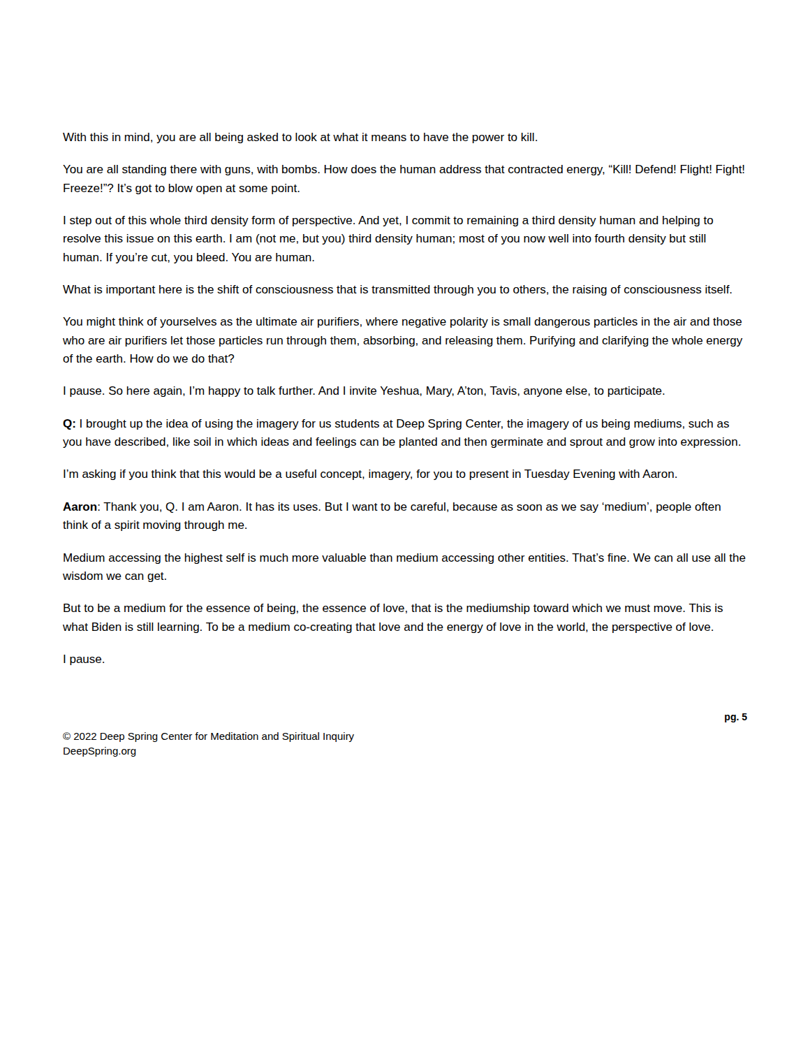With this in mind, you are all being asked to look at what it means to have the power to kill.
You are all standing there with guns, with bombs. How does the human address that contracted energy, “Kill! Defend! Flight! Fight! Freeze!”? It’s got to blow open at some point.
I step out of this whole third density form of perspective. And yet, I commit to remaining a third density human and helping to resolve this issue on this earth. I am (not me, but you) third density human; most of you now well into fourth density but still human. If you’re cut, you bleed. You are human.
What is important here is the shift of consciousness that is transmitted through you to others, the raising of consciousness itself.
You might think of yourselves as the ultimate air purifiers, where negative polarity is small dangerous particles in the air and those who are air purifiers let those particles run through them, absorbing, and releasing them. Purifying and clarifying the whole energy of the earth. How do we do that?
I pause. So here again, I’m happy to talk further. And I invite Yeshua, Mary, A’ton, Tavis, anyone else, to participate.
Q: I brought up the idea of using the imagery for us students at Deep Spring Center, the imagery of us being mediums, such as you have described, like soil in which ideas and feelings can be planted and then germinate and sprout and grow into expression.
I’m asking if you think that this would be a useful concept, imagery, for you to present in Tuesday Evening with Aaron.
Aaron: Thank you, Q. I am Aaron. It has its uses. But I want to be careful, because as soon as we say ‘medium’, people often think of a spirit moving through me.
Medium accessing the highest self is much more valuable than medium accessing other entities. That’s fine. We can all use all the wisdom we can get.
But to be a medium for the essence of being, the essence of love, that is the mediumship toward which we must move. This is what Biden is still learning. To be a medium co-creating that love and the energy of love in the world, the perspective of love.
I pause.
pg. 5
© 2022 Deep Spring Center for Meditation and Spiritual Inquiry
DeepSpring.org